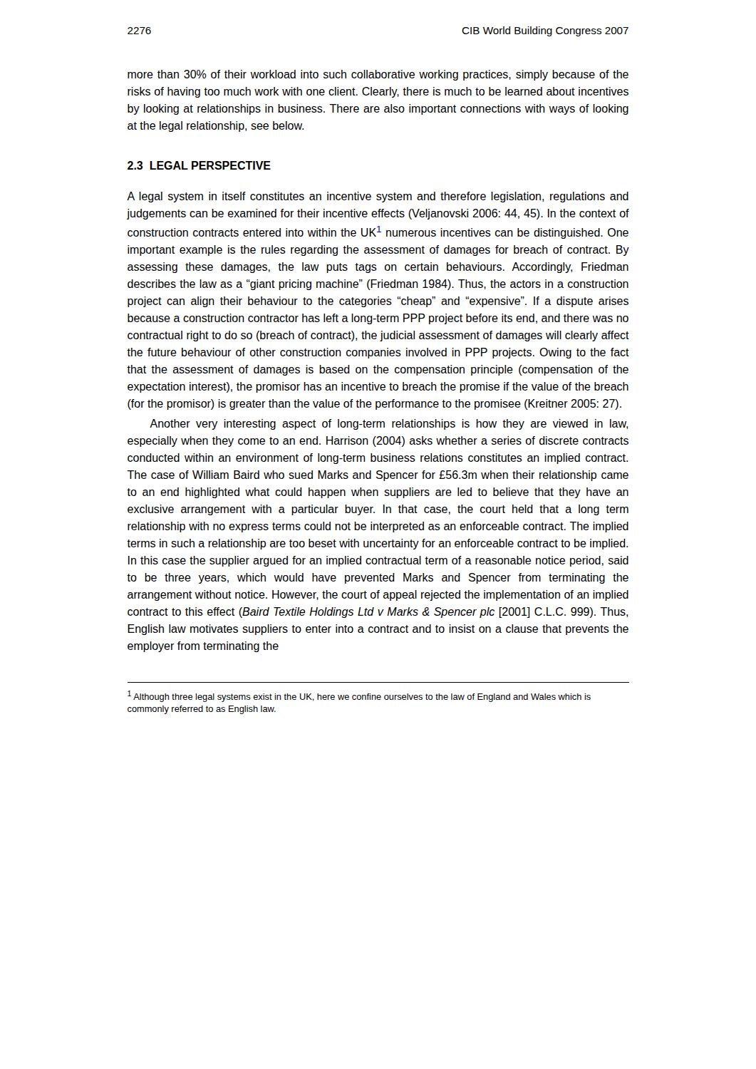2276 CIB World Building Congress 2007
more than 30% of their workload into such collaborative working practices, simply because of the risks of having too much work with one client. Clearly, there is much to be learned about incentives by looking at relationships in business. There are also important connections with ways of looking at the legal relationship, see below.
2.3 LEGAL PERSPECTIVE
A legal system in itself constitutes an incentive system and therefore legislation, regulations and judgements can be examined for their incentive effects (Veljanovski 2006: 44, 45). In the context of construction contracts entered into within the UK1 numerous incentives can be distinguished. One important example is the rules regarding the assessment of damages for breach of contract. By assessing these damages, the law puts tags on certain behaviours. Accordingly, Friedman describes the law as a “giant pricing machine” (Friedman 1984). Thus, the actors in a construction project can align their behaviour to the categories “cheap” and “expensive”. If a dispute arises because a construction contractor has left a long-term PPP project before its end, and there was no contractual right to do so (breach of contract), the judicial assessment of damages will clearly affect the future behaviour of other construction companies involved in PPP projects. Owing to the fact that the assessment of damages is based on the compensation principle (compensation of the expectation interest), the promisor has an incentive to breach the promise if the value of the breach (for the promisor) is greater than the value of the performance to the promisee (Kreitner 2005: 27).
Another very interesting aspect of long-term relationships is how they are viewed in law, especially when they come to an end. Harrison (2004) asks whether a series of discrete contracts conducted within an environment of long-term business relations constitutes an implied contract. The case of William Baird who sued Marks and Spencer for £56.3m when their relationship came to an end highlighted what could happen when suppliers are led to believe that they have an exclusive arrangement with a particular buyer. In that case, the court held that a long term relationship with no express terms could not be interpreted as an enforceable contract. The implied terms in such a relationship are too beset with uncertainty for an enforceable contract to be implied. In this case the supplier argued for an implied contractual term of a reasonable notice period, said to be three years, which would have prevented Marks and Spencer from terminating the arrangement without notice. However, the court of appeal rejected the implementation of an implied contract to this effect (Baird Textile Holdings Ltd v Marks & Spencer plc [2001] C.L.C. 999). Thus, English law motivates suppliers to enter into a contract and to insist on a clause that prevents the employer from terminating the
1 Although three legal systems exist in the UK, here we confine ourselves to the law of England and Wales which is commonly referred to as English law.